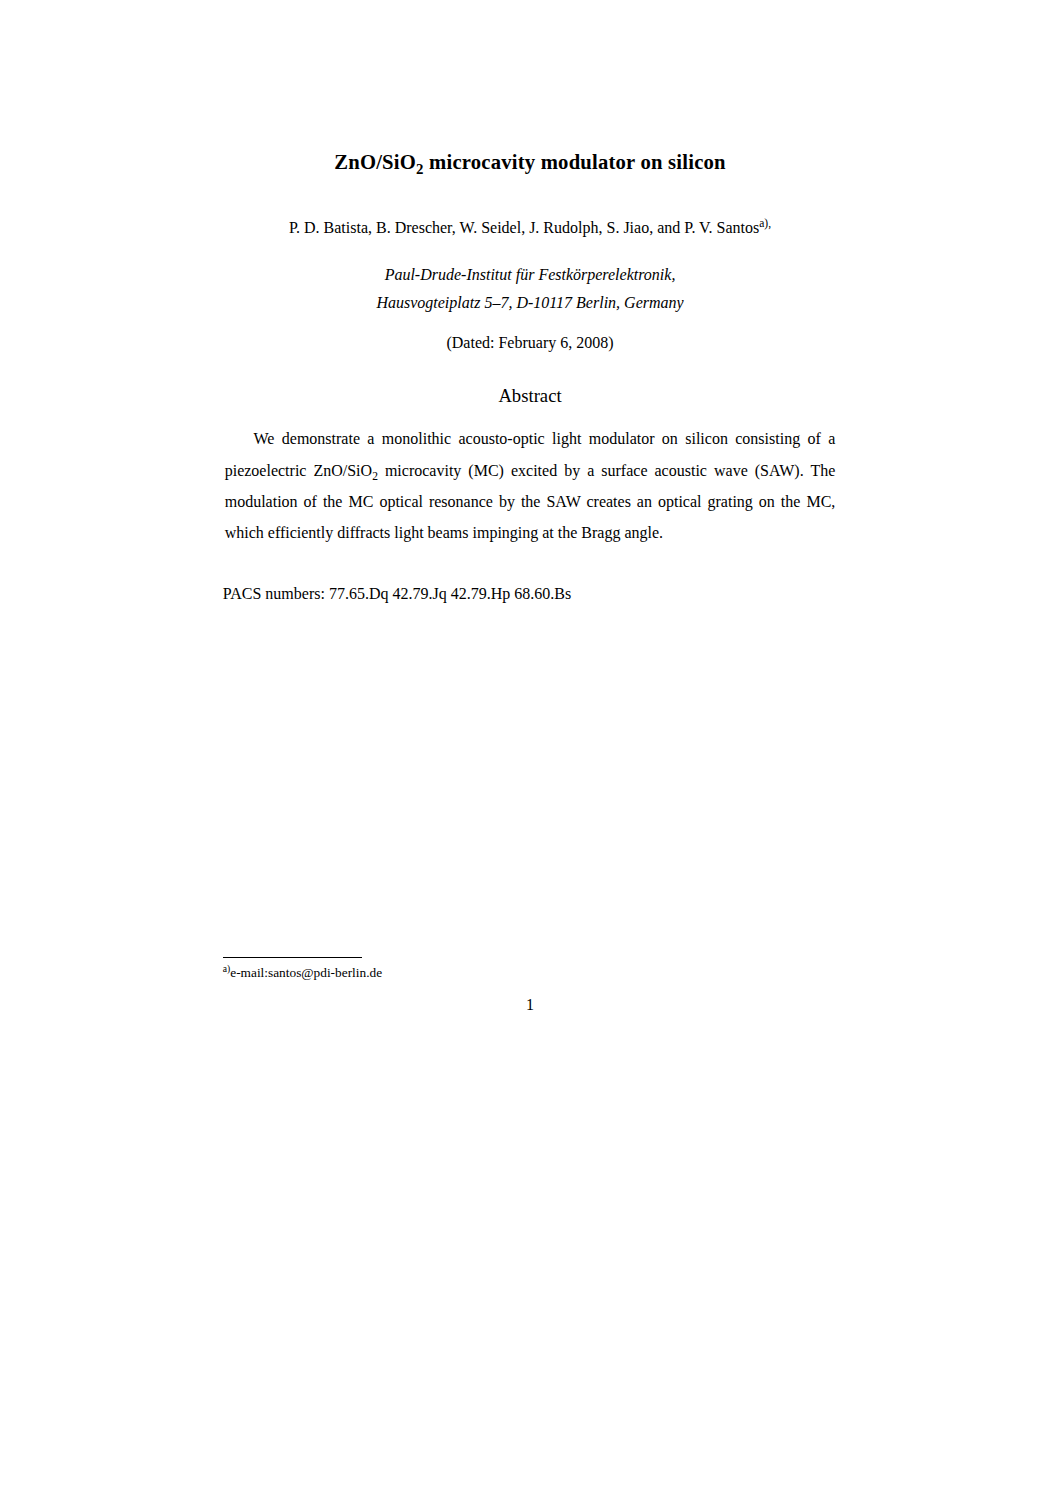ZnO/SiO2 microcavity modulator on silicon
P. D. Batista, B. Drescher, W. Seidel, J. Rudolph, S. Jiao, and P. V. Santosa),
Paul-Drude-Institut für Festkörperelektronik,
Hausvogteiplatz 5–7, D-10117 Berlin, Germany
(Dated: February 6, 2008)
Abstract
We demonstrate a monolithic acousto-optic light modulator on silicon consisting of a piezoelectric ZnO/SiO2 microcavity (MC) excited by a surface acoustic wave (SAW). The modulation of the MC optical resonance by the SAW creates an optical grating on the MC, which efficiently diffracts light beams impinging at the Bragg angle.
PACS numbers: 77.65.Dq 42.79.Jq 42.79.Hp 68.60.Bs
a)e-mail:santos@pdi-berlin.de
1